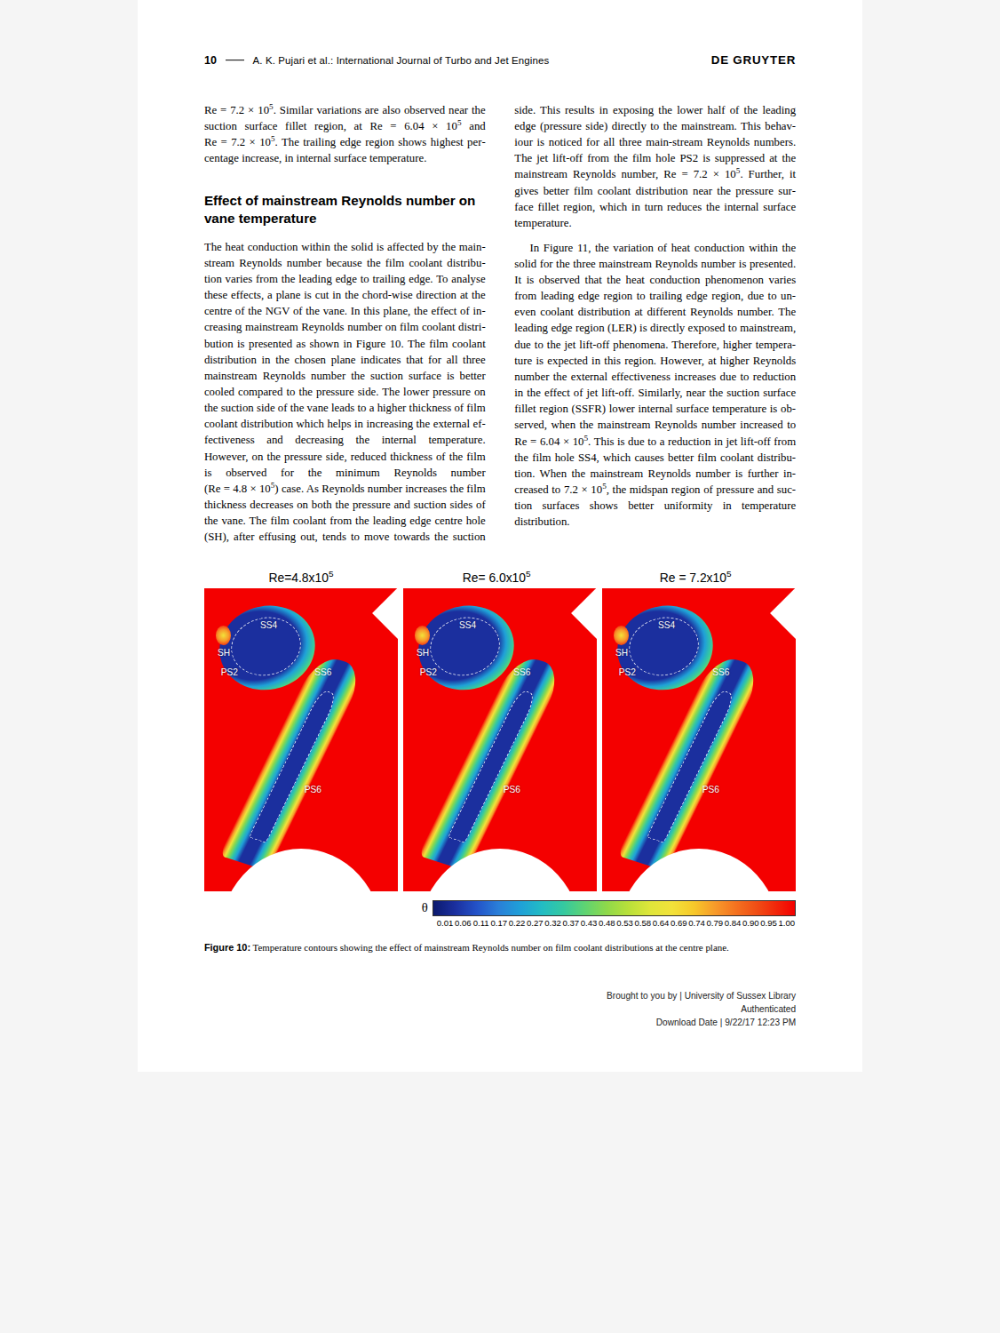10 A. K. Pujari et al.: International Journal of Turbo and Jet Engines DE GRUYTER
Re = 7.2 × 105. Similar variations are also observed near the suction surface fillet region, at Re = 6.04 × 105 and Re = 7.2 × 105. The trailing edge region shows highest percentage increase, in internal surface temperature.
Effect of mainstream Reynolds number on vane temperature
The heat conduction within the solid is affected by the mainstream Reynolds number because the film coolant distribution varies from the leading edge to trailing edge. To analyse these effects, a plane is cut in the chord-wise direction at the centre of the NGV of the vane. In this plane, the effect of increasing mainstream Reynolds number on film coolant distribution is presented as shown in Figure 10. The film coolant distribution in the chosen plane indicates that for all three mainstream Reynolds number the suction surface is better cooled compared to the pressure side. The lower pressure on the suction side of the vane leads to a higher thickness of film coolant distribution which helps in increasing the external effectiveness and decreasing the internal temperature. However, on the pressure side, reduced thickness of the film is observed for the minimum Reynolds number (Re = 4.8 × 105) case. As Reynolds number increases the film thickness decreases on both the pressure and suction sides of the vane. The film coolant from the leading edge centre hole (SH), after effusing out, tends to move towards the suction side. This results in exposing the lower half of the leading edge (pressure side) directly to the mainstream. This behaviour is noticed for all three main-stream Reynolds numbers. The jet lift-off from the film hole PS2 is suppressed at the mainstream Reynolds number, Re = 7.2 × 105. Further, it gives better film coolant distribution near the pressure surface fillet region, which in turn reduces the internal surface temperature.
In Figure 11, the variation of heat conduction within the solid for the three mainstream Reynolds number is presented. It is observed that the heat conduction phenomenon varies from leading edge region to trailing edge region, due to uneven coolant distribution at different Reynolds number. The leading edge region (LER) is directly exposed to mainstream, due to the jet lift-off phenomena. Therefore, higher temperature is expected in this region. However, at higher Reynolds number the external effectiveness increases due to reduction in the effect of jet lift-off. Similarly, near the suction surface fillet region (SSFR) lower internal surface temperature is observed, when the mainstream Reynolds number increased to Re = 6.04 × 105. This is due to a reduction in jet lift-off from the film hole SS4, which causes better film coolant distribution. When the mainstream Reynolds number is further increased to 7.2 × 105, the midspan region of pressure and suction surfaces shows better uniformity in temperature distribution.
Re=4.8x105 Re= 6.0x105 Re = 7.2x105
SS4 SH PS2 SS6 PS6
SS4 SH PS2 SS6 PS6
SS4 SH PS2 SS6 PS6
θ
0.010.060.110.170.220.270.320.370.430.480.530.580.640.690.740.790.840.900.951.00
Figure 10: Temperature contours showing the effect of mainstream Reynolds number on film coolant distributions at the centre plane.
Brought to you by | University of Sussex Library
Authenticated
Download Date | 9/22/17 12:23 PM